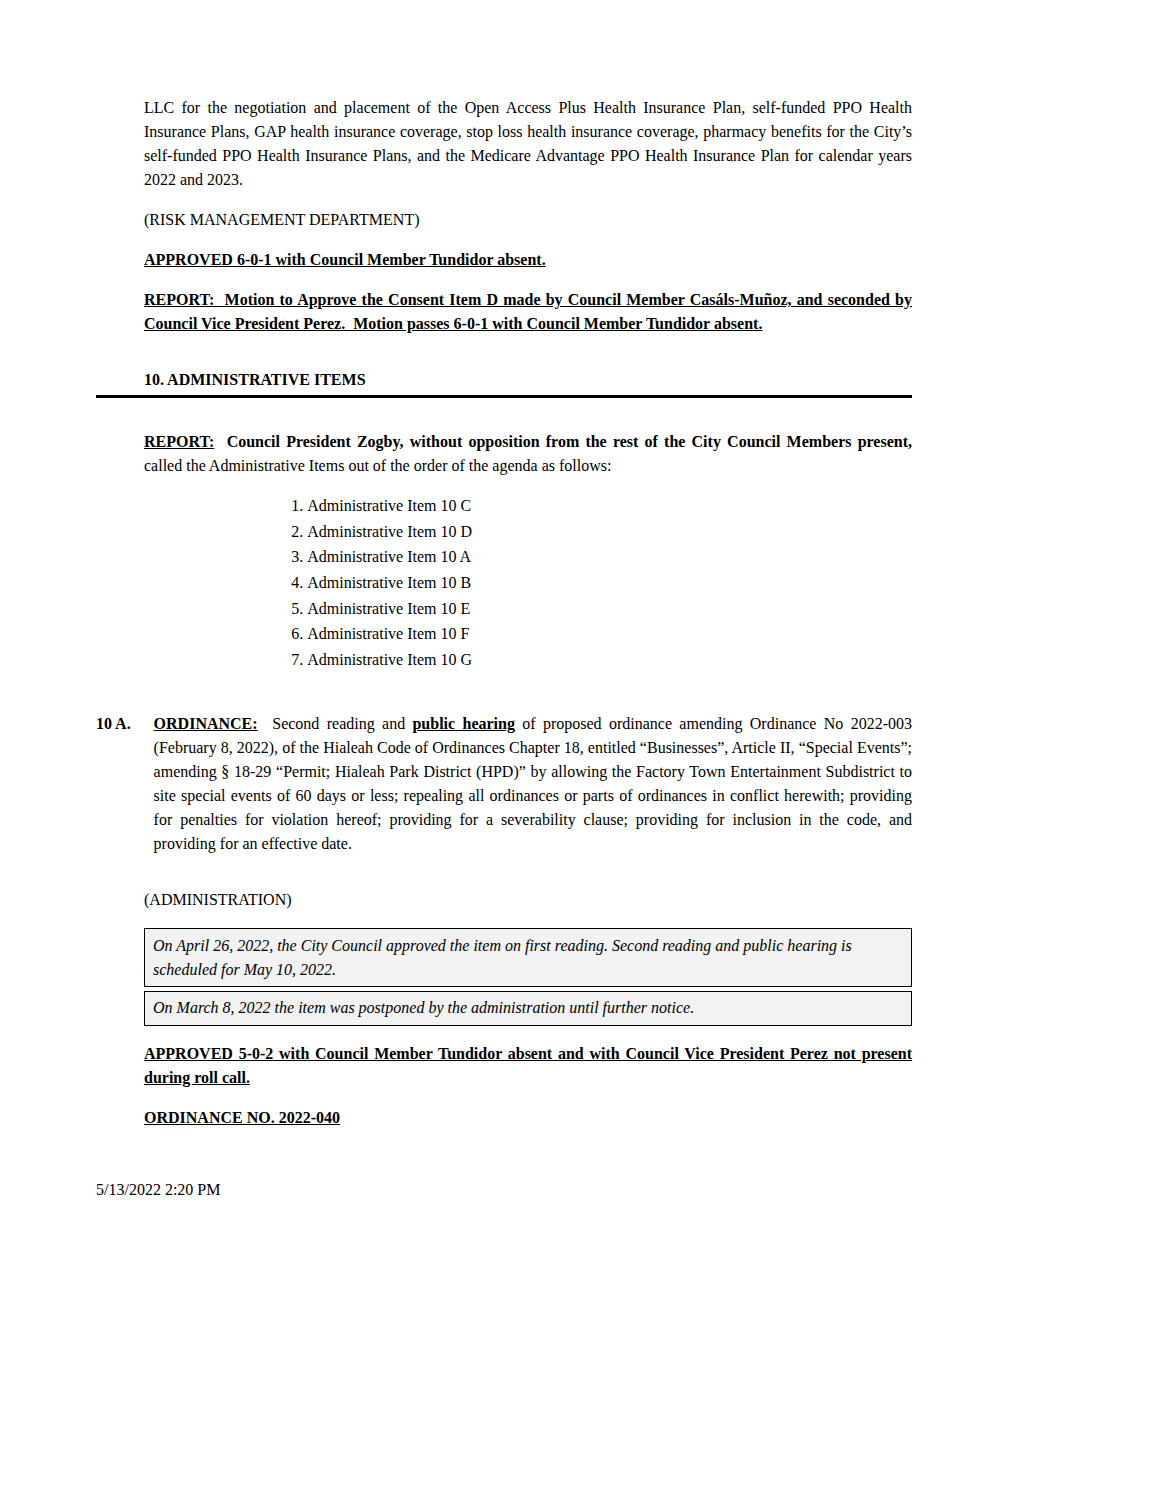LLC for the negotiation and placement of the Open Access Plus Health Insurance Plan, self-funded PPO Health Insurance Plans, GAP health insurance coverage, stop loss health insurance coverage, pharmacy benefits for the City’s self-funded PPO Health Insurance Plans, and the Medicare Advantage PPO Health Insurance Plan for calendar years 2022 and 2023.
(RISK MANAGEMENT DEPARTMENT)
APPROVED 6-0-1 with Council Member Tundidor absent.
REPORT: Motion to Approve the Consent Item D made by Council Member Casáls-Muñoz, and seconded by Council Vice President Perez. Motion passes 6-0-1 with Council Member Tundidor absent.
10. ADMINISTRATIVE ITEMS
REPORT: Council President Zogby, without opposition from the rest of the City Council Members present, called the Administrative Items out of the order of the agenda as follows:
Administrative Item 10 C
Administrative Item 10 D
Administrative Item 10 A
Administrative Item 10 B
Administrative Item 10 E
Administrative Item 10 F
Administrative Item 10 G
10 A.
ORDINANCE: Second reading and public hearing of proposed ordinance amending Ordinance No 2022-003 (February 8, 2022), of the Hialeah Code of Ordinances Chapter 18, entitled “Businesses”, Article II, “Special Events”; amending § 18-29 “Permit; Hialeah Park District (HPD)” by allowing the Factory Town Entertainment Subdistrict to site special events of 60 days or less; repealing all ordinances or parts of ordinances in conflict herewith; providing for penalties for violation hereof; providing for a severability clause; providing for inclusion in the code, and providing for an effective date.
(ADMINISTRATION)
On April 26, 2022, the City Council approved the item on first reading. Second reading and public hearing is scheduled for May 10, 2022.
On March 8, 2022 the item was postponed by the administration until further notice.
APPROVED 5-0-2 with Council Member Tundidor absent and with Council Vice President Perez not present during roll call.
ORDINANCE NO. 2022-040
5/13/2022 2:20 PM